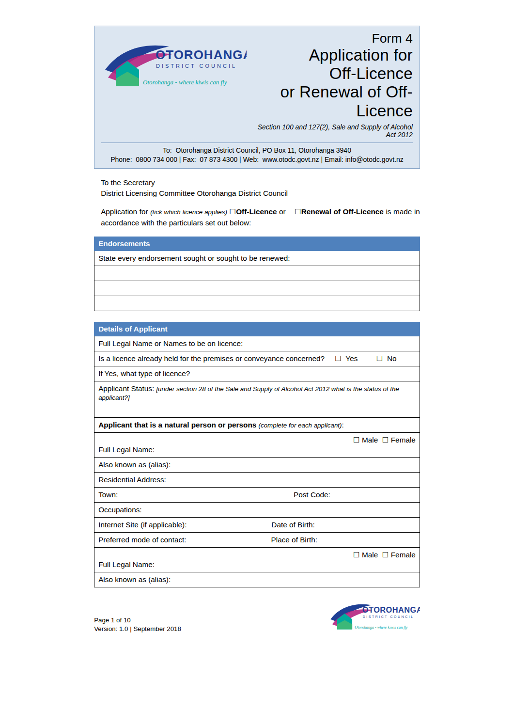OTOROHANGA DISTRICT COUNCIL Otorohanga - where kiwis can fly
Form 4
Application for
Off-Licence
or Renewal of Off-Licence
Section 100 and 127(2), Sale and Supply of Alcohol Act 2012
To: Otorohanga District Council, PO Box 11, Otorohanga 3940
Phone: 0800 734 000 | Fax: 07 873 4300 | Web: www.otodc.govt.nz | Email: info@otodc.govt.nz
To the Secretary
District Licensing Committee Otorohanga District Council
Application for (tick which licence applies) ☐Off-Licence or ☐Renewal of Off-Licence is made in accordance with the particulars set out below:
| Endorsements |
| --- |
| State every endorsement sought or sought to be renewed: |
| Details of Applicant |
| --- |
| / Full Legal Name or Names to be on licence: / / |
| Is a licence already held for the premises or conveyance concerned? ☐ Yes ☐ No |
| / If Yes, what type of licence? / / |
| Applicant Status: [under section 28 of the Sale and Supply of Alcohol Act 2012 what is the status of the applicant?] |
| Applicant that is a natural person or persons (complete for each applicant) : |
| / ☐ Male ☐ Female / / Full Legal Name: / / |
| / Also known as (alias): / / |
| / Residential Address: / / |
| / Town: / / Post Code: / / |
| / Occupations: / / |
| / Internet Site (if applicable): / / Date of Birth: / / |
| / Preferred mode of contact: / / Place of Birth: / / |
| / ☐ Male ☐ Female / / Full Legal Name: / / |
| / Also known as (alias): / / |
Page 1 of 10
Version: 1.0 | September 2018
OTOROHANGA DISTRICT COUNCIL Otorohanga - where kiwis can fly